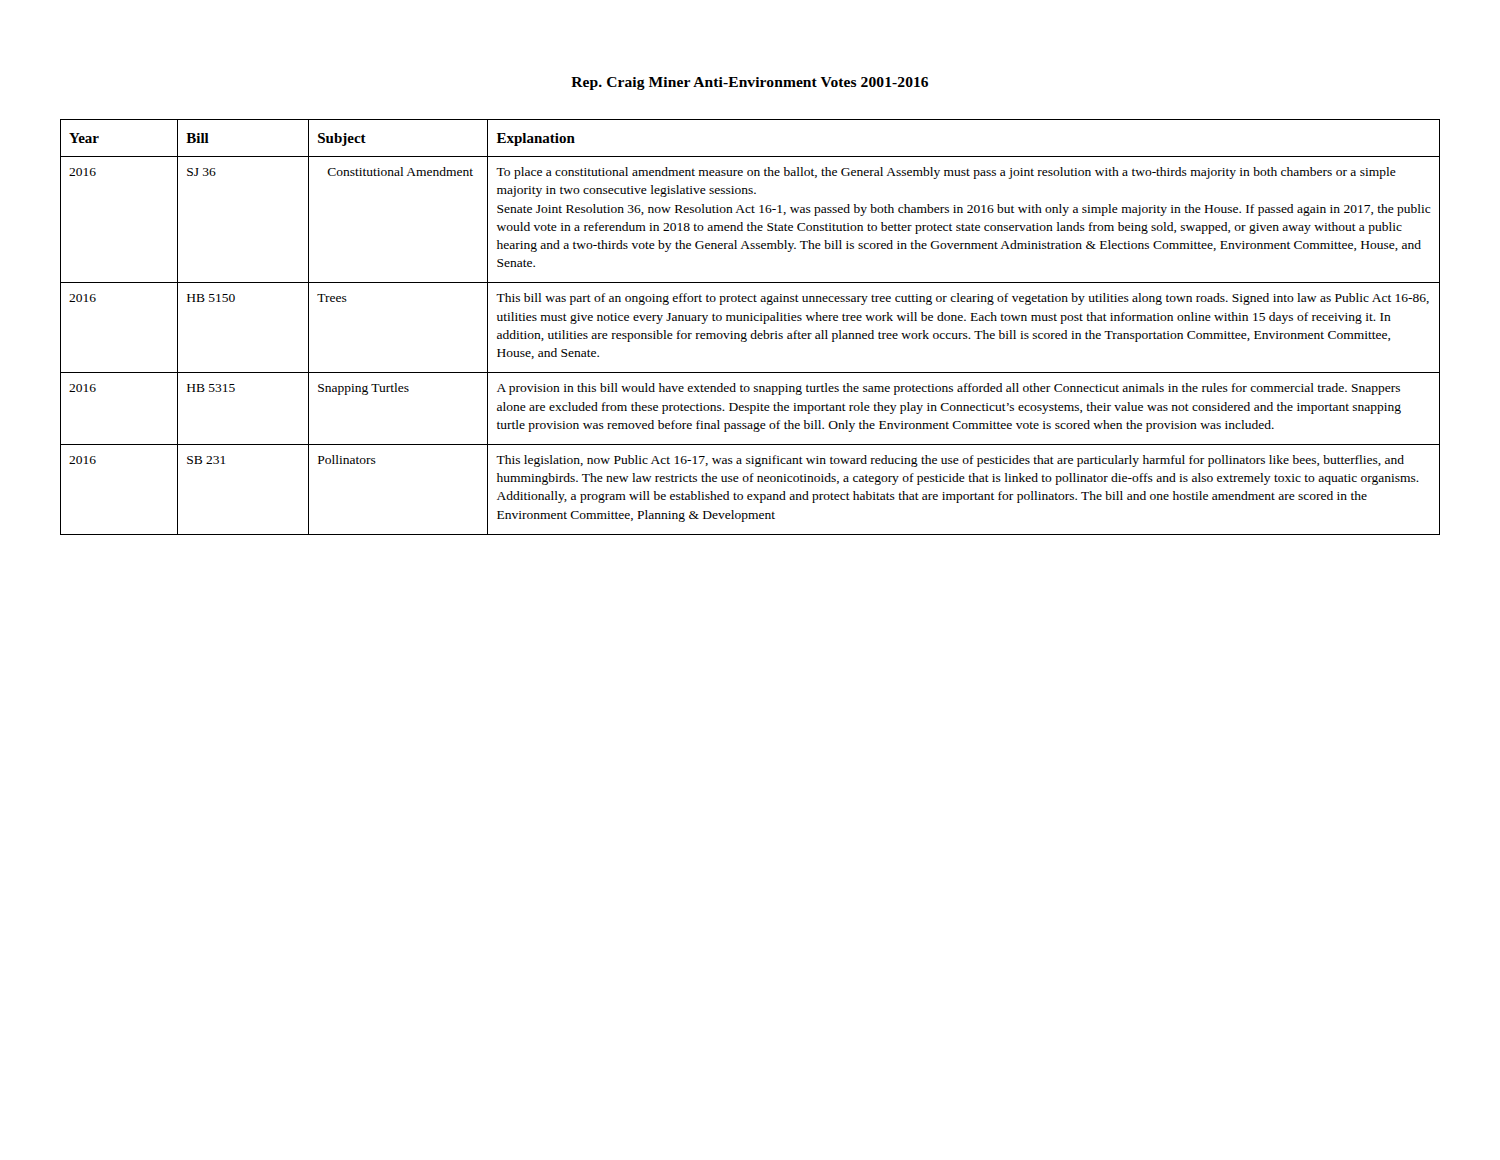Rep. Craig Miner Anti-Environment Votes 2001-2016
| Year | Bill | Subject | Explanation |
| --- | --- | --- | --- |
| 2016 | SJ 36 | Constitutional Amendment | To place a constitutional amendment measure on the ballot, the General Assembly must pass a joint resolution with a two-thirds majority in both chambers or a simple majority in two consecutive legislative sessions. Senate Joint Resolution 36, now Resolution Act 16-1, was passed by both chambers in 2016 but with only a simple majority in the House. If passed again in 2017, the public would vote in a referendum in 2018 to amend the State Constitution to better protect state conservation lands from being sold, swapped, or given away without a public hearing and a two-thirds vote by the General Assembly. The bill is scored in the Government Administration & Elections Committee, Environment Committee, House, and Senate. |
| 2016 | HB 5150 | Trees | This bill was part of an ongoing effort to protect against unnecessary tree cutting or clearing of vegetation by utilities along town roads. Signed into law as Public Act 16-86, utilities must give notice every January to municipalities where tree work will be done. Each town must post that information online within 15 days of receiving it. In addition, utilities are responsible for removing debris after all planned tree work occurs. The bill is scored in the Transportation Committee, Environment Committee, House, and Senate. |
| 2016 | HB 5315 | Snapping Turtles | A provision in this bill would have extended to snapping turtles the same protections afforded all other Connecticut animals in the rules for commercial trade. Snappers alone are excluded from these protections. Despite the important role they play in Connecticut’s ecosystems, their value was not considered and the important snapping turtle provision was removed before final passage of the bill. Only the Environment Committee vote is scored when the provision was included. |
| 2016 | SB 231 | Pollinators | This legislation, now Public Act 16-17, was a significant win toward reducing the use of pesticides that are particularly harmful for pollinators like bees, butterflies, and hummingbirds. The new law restricts the use of neonicotinoids, a category of pesticide that is linked to pollinator die-offs and is also extremely toxic to aquatic organisms. Additionally, a program will be established to expand and protect habitats that are important for pollinators. The bill and one hostile amendment are scored in the Environment Committee, Planning & Development |